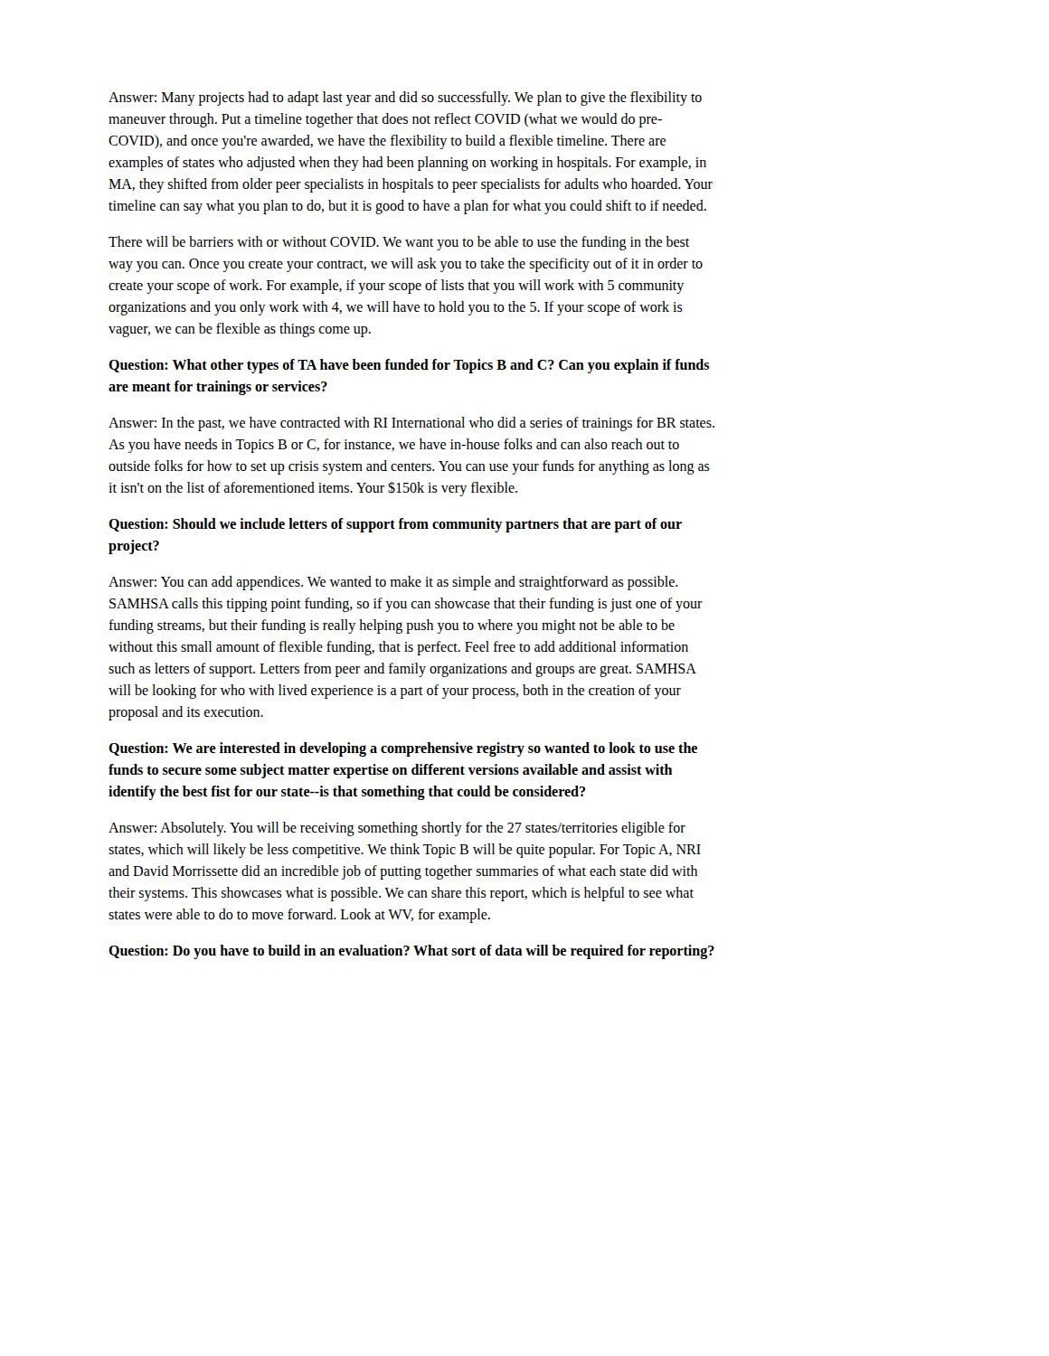Answer: Many projects had to adapt last year and did so successfully. We plan to give the flexibility to maneuver through. Put a timeline together that does not reflect COVID (what we would do pre-COVID), and once you're awarded, we have the flexibility to build a flexible timeline. There are examples of states who adjusted when they had been planning on working in hospitals. For example, in MA, they shifted from older peer specialists in hospitals to peer specialists for adults who hoarded. Your timeline can say what you plan to do, but it is good to have a plan for what you could shift to if needed.
There will be barriers with or without COVID. We want you to be able to use the funding in the best way you can. Once you create your contract, we will ask you to take the specificity out of it in order to create your scope of work. For example, if your scope of lists that you will work with 5 community organizations and you only work with 4, we will have to hold you to the 5. If your scope of work is vaguer, we can be flexible as things come up.
Question: What other types of TA have been funded for Topics B and C? Can you explain if funds are meant for trainings or services?
Answer: In the past, we have contracted with RI International who did a series of trainings for BR states. As you have needs in Topics B or C, for instance, we have in-house folks and can also reach out to outside folks for how to set up crisis system and centers. You can use your funds for anything as long as it isn't on the list of aforementioned items. Your $150k is very flexible.
Question: Should we include letters of support from community partners that are part of our project?
Answer: You can add appendices. We wanted to make it as simple and straightforward as possible. SAMHSA calls this tipping point funding, so if you can showcase that their funding is just one of your funding streams, but their funding is really helping push you to where you might not be able to be without this small amount of flexible funding, that is perfect. Feel free to add additional information such as letters of support. Letters from peer and family organizations and groups are great. SAMHSA will be looking for who with lived experience is a part of your process, both in the creation of your proposal and its execution.
Question: We are interested in developing a comprehensive registry so wanted to look to use the funds to secure some subject matter expertise on different versions available and assist with identify the best fist for our state--is that something that could be considered?
Answer: Absolutely. You will be receiving something shortly for the 27 states/territories eligible for states, which will likely be less competitive. We think Topic B will be quite popular. For Topic A, NRI and David Morrissette did an incredible job of putting together summaries of what each state did with their systems. This showcases what is possible. We can share this report, which is helpful to see what states were able to do to move forward. Look at WV, for example.
Question: Do you have to build in an evaluation? What sort of data will be required for reporting?